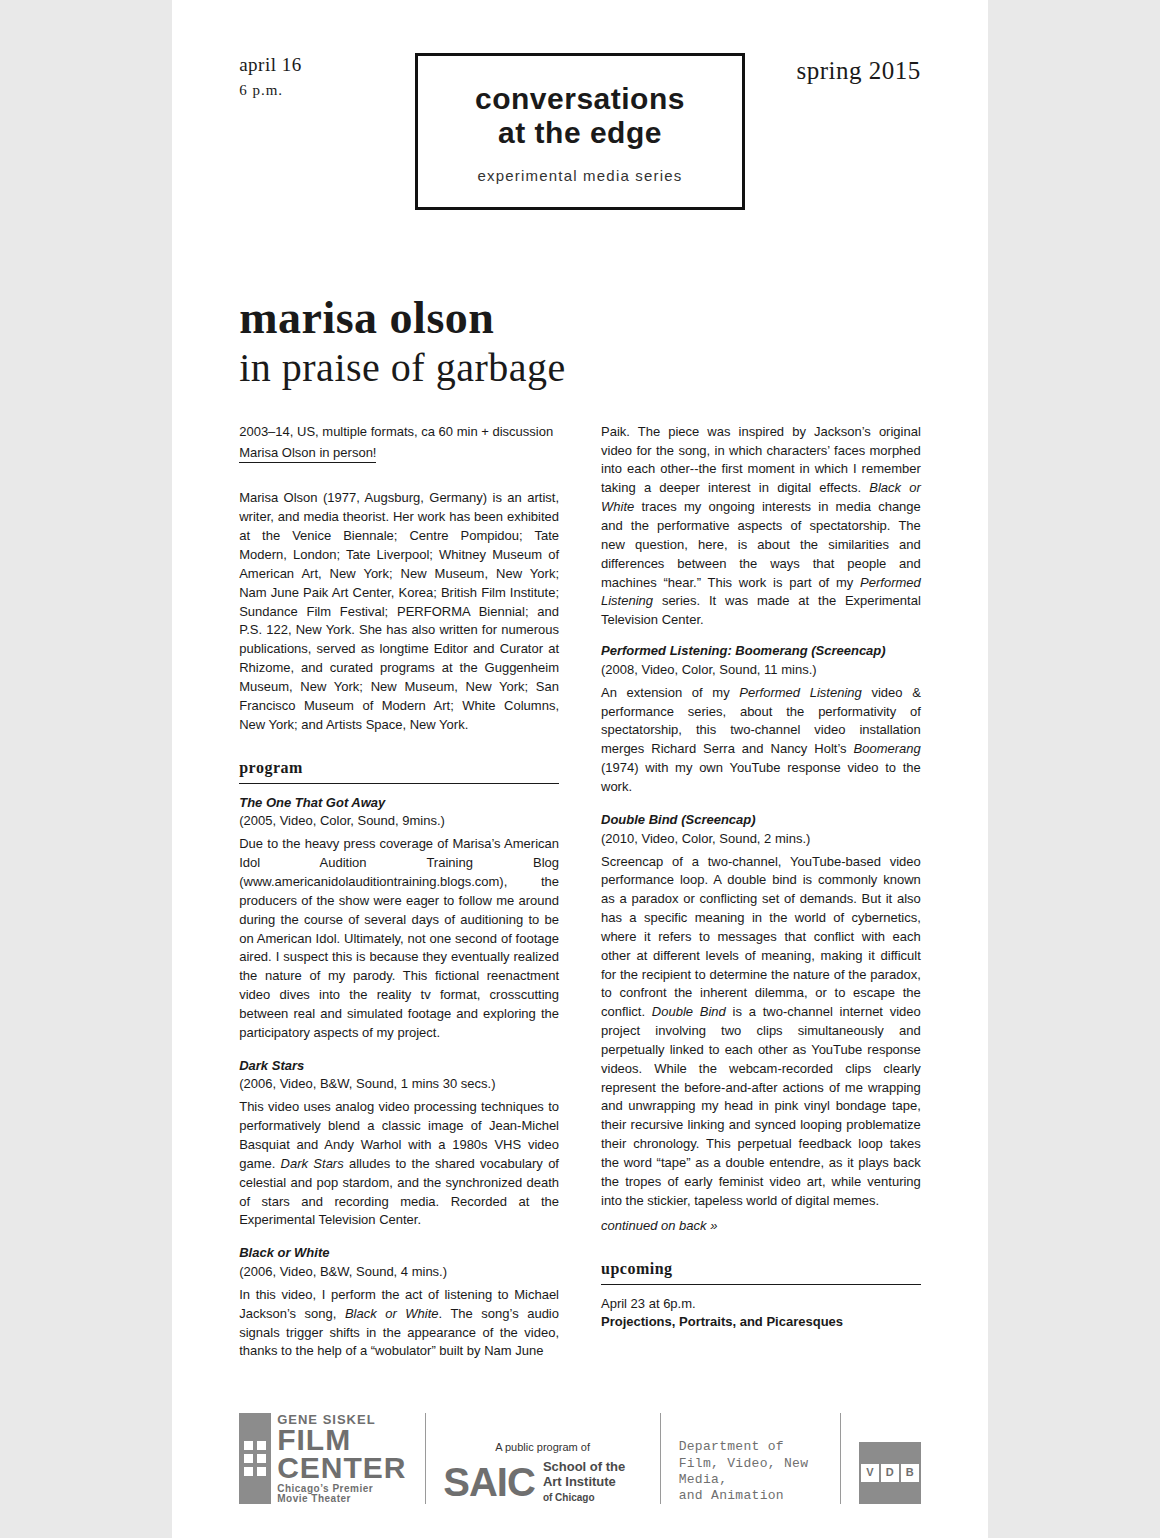april 16
6 p.m.
spring 2015
conversations
at the edge
experimental media series
marisa olson
in praise of garbage
2003–14, US, multiple formats, ca 60 min + discussion
Marisa Olson in person!
Marisa Olson (1977, Augsburg, Germany) is an artist, writer, and media theorist. Her work has been exhibited at the Venice Biennale; Centre Pompidou; Tate Modern, London; Tate Liverpool; Whitney Museum of American Art, New York; New Museum, New York; Nam June Paik Art Center, Korea; British Film Institute; Sundance Film Festival; PERFORMA Biennial; and P.S. 122, New York. She has also written for numerous publications, served as longtime Editor and Curator at Rhizome, and curated programs at the Guggenheim Museum, New York; New Museum, New York; San Francisco Museum of Modern Art; White Columns, New York; and Artists Space, New York.
program
The One That Got Away
(2005, Video, Color, Sound, 9mins.)
Due to the heavy press coverage of Marisa’s American Idol Audition Training Blog (www.americanidolauditiontraining.blogs.com), the producers of the show were eager to follow me around during the course of several days of auditioning to be on American Idol. Ultimately, not one second of footage aired. I suspect this is because they eventually realized the nature of my parody. This fictional reenactment video dives into the reality tv format, crosscutting between real and simulated footage and exploring the participatory aspects of my project.
Dark Stars
(2006, Video, B&W, Sound, 1 mins 30 secs.)
This video uses analog video processing techniques to performatively blend a classic image of Jean-Michel Basquiat and Andy Warhol with a 1980s VHS video game. Dark Stars alludes to the shared vocabulary of celestial and pop stardom, and the synchronized death of stars and recording media. Recorded at the Experimental Television Center.
Black or White
(2006, Video, B&W, Sound, 4 mins.)
In this video, I perform the act of listening to Michael Jackson’s song, Black or White. The song’s audio signals trigger shifts in the appearance of the video, thanks to the help of a “wobulator” built by Nam June
Paik. The piece was inspired by Jackson’s original video for the song, in which characters’ faces morphed into each other--the first moment in which I remember taking a deeper interest in digital effects. Black or White traces my ongoing interests in media change and the performative aspects of spectatorship. The new question, here, is about the similarities and differences between the ways that people and machines “hear.” This work is part of my Performed Listening series. It was made at the Experimental Television Center.
Performed Listening: Boomerang (Screencap)
(2008, Video, Color, Sound, 11 mins.)
An extension of my Performed Listening video & performance series, about the performativity of spectatorship, this two-channel video installation merges Richard Serra and Nancy Holt’s Boomerang (1974) with my own YouTube response video to the work.
Double Bind (Screencap)
(2010, Video, Color, Sound, 2 mins.)
Screencap of a two-channel, YouTube-based video performance loop. A double bind is commonly known as a paradox or conflicting set of demands. But it also has a specific meaning in the world of cybernetics, where it refers to messages that conflict with each other at different levels of meaning, making it difficult for the recipient to determine the nature of the paradox, to confront the inherent dilemma, or to escape the conflict. Double Bind is a two-channel internet video project involving two clips simultaneously and perpetually linked to each other as YouTube response videos. While the webcam-recorded clips clearly represent the before-and-after actions of me wrapping and unwrapping my head in pink vinyl bondage tape, their recursive linking and synced looping problematize their chronology. This perpetual feedback loop takes the word “tape” as a double entendre, as it plays back the tropes of early feminist video art, while venturing into the stickier, tapeless world of digital memes.
continued on back »
upcoming
April 23 at 6p.m.
Projections, Portraits, and Picaresques
GENE SISKEL
FILM
CENTER
Chicago’s Premier Movie Theater
A public program of
SAIC
School of the Art Institute
of Chicago
Department of
Film, Video, New Media,
and Animation
V
D
B